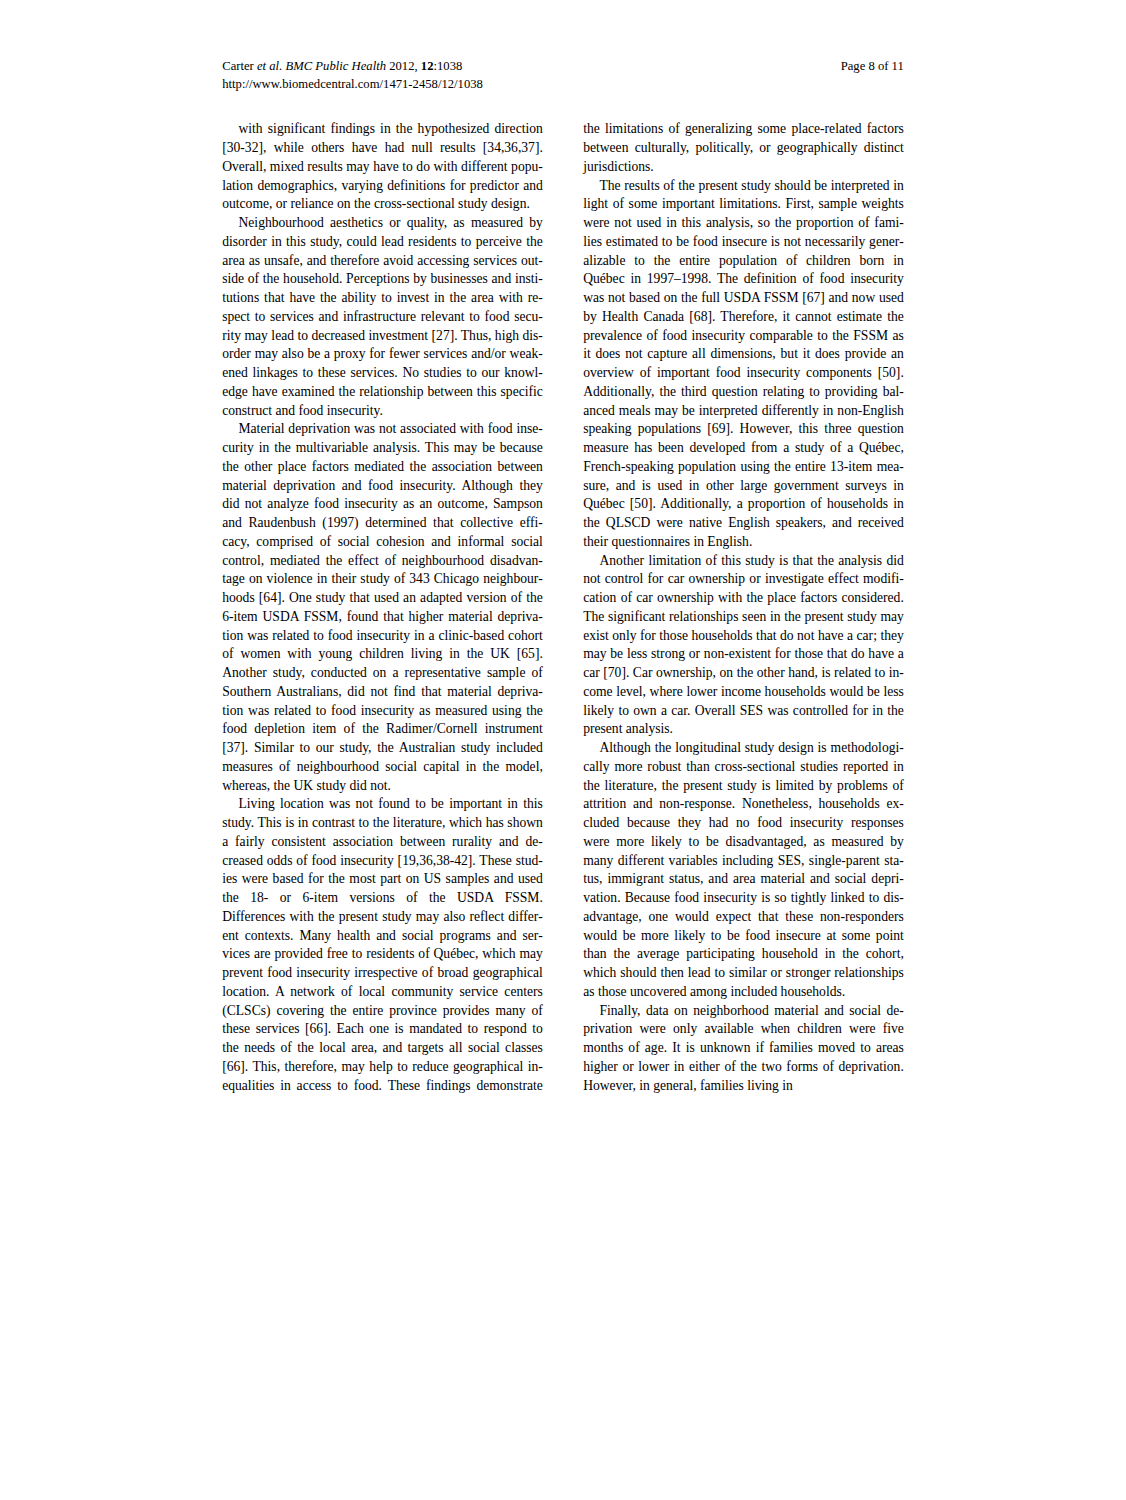Carter et al. BMC Public Health 2012, 12:1038 http://www.biomedcentral.com/1471-2458/12/1038
Page 8 of 11
with significant findings in the hypothesized direction [30-32], while others have had null results [34,36,37]. Overall, mixed results may have to do with different population demographics, varying definitions for predictor and outcome, or reliance on the cross-sectional study design.
Neighbourhood aesthetics or quality, as measured by disorder in this study, could lead residents to perceive the area as unsafe, and therefore avoid accessing services outside of the household. Perceptions by businesses and institutions that have the ability to invest in the area with respect to services and infrastructure relevant to food security may lead to decreased investment [27]. Thus, high disorder may also be a proxy for fewer services and/or weakened linkages to these services. No studies to our knowledge have examined the relationship between this specific construct and food insecurity.
Material deprivation was not associated with food insecurity in the multivariable analysis. This may be because the other place factors mediated the association between material deprivation and food insecurity. Although they did not analyze food insecurity as an outcome, Sampson and Raudenbush (1997) determined that collective efficacy, comprised of social cohesion and informal social control, mediated the effect of neighbourhood disadvantage on violence in their study of 343 Chicago neighbourhoods [64]. One study that used an adapted version of the 6-item USDA FSSM, found that higher material deprivation was related to food insecurity in a clinic-based cohort of women with young children living in the UK [65]. Another study, conducted on a representative sample of Southern Australians, did not find that material deprivation was related to food insecurity as measured using the food depletion item of the Radimer/Cornell instrument [37]. Similar to our study, the Australian study included measures of neighbourhood social capital in the model, whereas, the UK study did not.
Living location was not found to be important in this study. This is in contrast to the literature, which has shown a fairly consistent association between rurality and decreased odds of food insecurity [19,36,38-42]. These studies were based for the most part on US samples and used the 18- or 6-item versions of the USDA FSSM. Differences with the present study may also reflect different contexts. Many health and social programs and services are provided free to residents of Québec, which may prevent food insecurity irrespective of broad geographical location. A network of local community service centers (CLSCs) covering the entire province provides many of these services [66]. Each one is mandated to respond to the needs of the local area, and targets all social classes [66]. This, therefore, may help to reduce geographical inequalities in access to food. These findings demonstrate the limitations of generalizing some place-related factors between culturally, politically, or geographically distinct jurisdictions.
The results of the present study should be interpreted in light of some important limitations. First, sample weights were not used in this analysis, so the proportion of families estimated to be food insecure is not necessarily generalizable to the entire population of children born in Québec in 1997–1998. The definition of food insecurity was not based on the full USDA FSSM [67] and now used by Health Canada [68]. Therefore, it cannot estimate the prevalence of food insecurity comparable to the FSSM as it does not capture all dimensions, but it does provide an overview of important food insecurity components [50]. Additionally, the third question relating to providing balanced meals may be interpreted differently in non-English speaking populations [69]. However, this three question measure has been developed from a study of a Québec, French-speaking population using the entire 13-item measure, and is used in other large government surveys in Québec [50]. Additionally, a proportion of households in the QLSCD were native English speakers, and received their questionnaires in English.
Another limitation of this study is that the analysis did not control for car ownership or investigate effect modification of car ownership with the place factors considered. The significant relationships seen in the present study may exist only for those households that do not have a car; they may be less strong or non-existent for those that do have a car [70]. Car ownership, on the other hand, is related to income level, where lower income households would be less likely to own a car. Overall SES was controlled for in the present analysis.
Although the longitudinal study design is methodologically more robust than cross-sectional studies reported in the literature, the present study is limited by problems of attrition and non-response. Nonetheless, households excluded because they had no food insecurity responses were more likely to be disadvantaged, as measured by many different variables including SES, single-parent status, immigrant status, and area material and social deprivation. Because food insecurity is so tightly linked to disadvantage, one would expect that these non-responders would be more likely to be food insecure at some point than the average participating household in the cohort, which should then lead to similar or stronger relationships as those uncovered among included households.
Finally, data on neighborhood material and social deprivation were only available when children were five months of age. It is unknown if families moved to areas higher or lower in either of the two forms of deprivation. However, in general, families living in